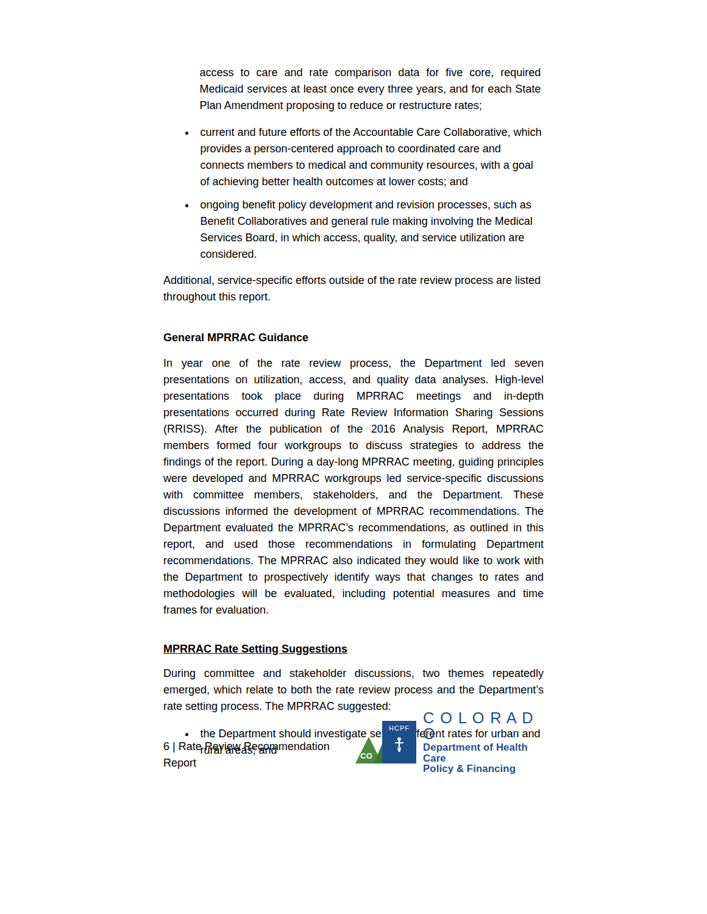access to care and rate comparison data for five core, required Medicaid services at least once every three years, and for each State Plan Amendment proposing to reduce or restructure rates;
current and future efforts of the Accountable Care Collaborative, which provides a person-centered approach to coordinated care and connects members to medical and community resources, with a goal of achieving better health outcomes at lower costs; and
ongoing benefit policy development and revision processes, such as Benefit Collaboratives and general rule making involving the Medical Services Board, in which access, quality, and service utilization are considered.
Additional, service-specific efforts outside of the rate review process are listed throughout this report.
General MPRRAC Guidance
In year one of the rate review process, the Department led seven presentations on utilization, access, and quality data analyses. High-level presentations took place during MPRRAC meetings and in-depth presentations occurred during Rate Review Information Sharing Sessions (RRISS). After the publication of the 2016 Analysis Report, MPRRAC members formed four workgroups to discuss strategies to address the findings of the report. During a day-long MPRRAC meeting, guiding principles were developed and MPRRAC workgroups led service-specific discussions with committee members, stakeholders, and the Department. These discussions informed the development of MPRRAC recommendations. The Department evaluated the MPRRAC’s recommendations, as outlined in this report, and used those recommendations in formulating Department recommendations. The MPRRAC also indicated they would like to work with the Department to prospectively identify ways that changes to rates and methodologies will be evaluated, including potential measures and time frames for evaluation.
MPRRAC Rate Setting Suggestions
During committee and stakeholder discussions, two themes repeatedly emerged, which relate to both the rate review process and the Department’s rate setting process. The MPRRAC suggested:
the Department should investigate setting different rates for urban and rural areas; and
6 | Rate Review Recommendation Report
HCPF CO
C O L O R A D O
Department of Health Care
Policy & Financing